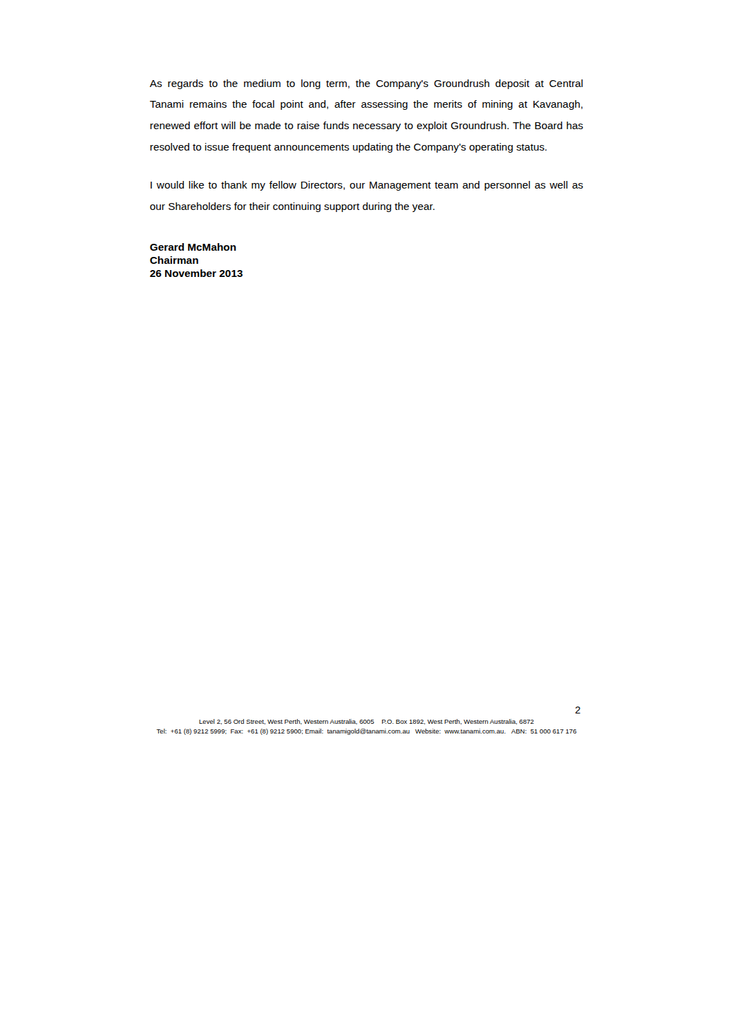As regards to the medium to long term, the Company's Groundrush deposit at Central Tanami remains the focal point and, after assessing the merits of mining at Kavanagh, renewed effort will be made to raise funds necessary to exploit Groundrush. The Board has resolved to issue frequent announcements updating the Company's operating status.
I would like to thank my fellow Directors, our Management team and personnel as well as our Shareholders for their continuing support during the year.
Gerard McMahon
Chairman
26 November 2013
2
Level 2, 56 Ord Street, West Perth, Western Australia, 6005 P.O. Box 1892, West Perth, Western Australia, 6872
Tel: +61 (8) 9212 5999; Fax: +61 (8) 9212 5900; Email: tanamigold@tanami.com.au Website: www.tanami.com.au. ABN: 51 000 617 176